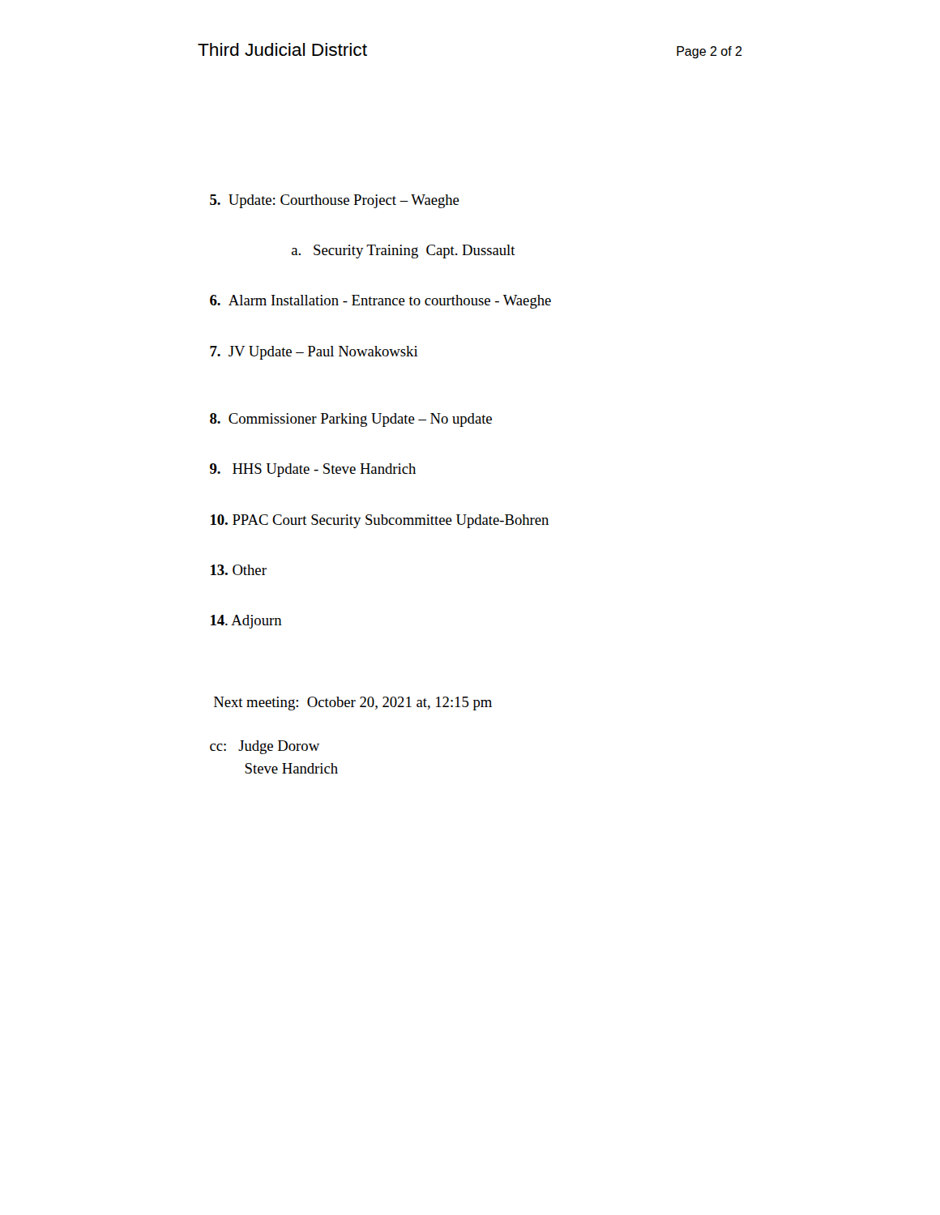Third Judicial District
Page 2 of 2
5. Update: Courthouse Project – Waeghe
a. Security Training Capt. Dussault
6. Alarm Installation - Entrance to courthouse - Waeghe
7. JV Update – Paul Nowakowski
8. Commissioner Parking Update – No update
9. HHS Update - Steve Handrich
10. PPAC Court Security Subcommittee Update-Bohren
13. Other
14. Adjourn
Next meeting: October 20, 2021 at, 12:15 pm
cc: Judge Dorow
Steve Handrich